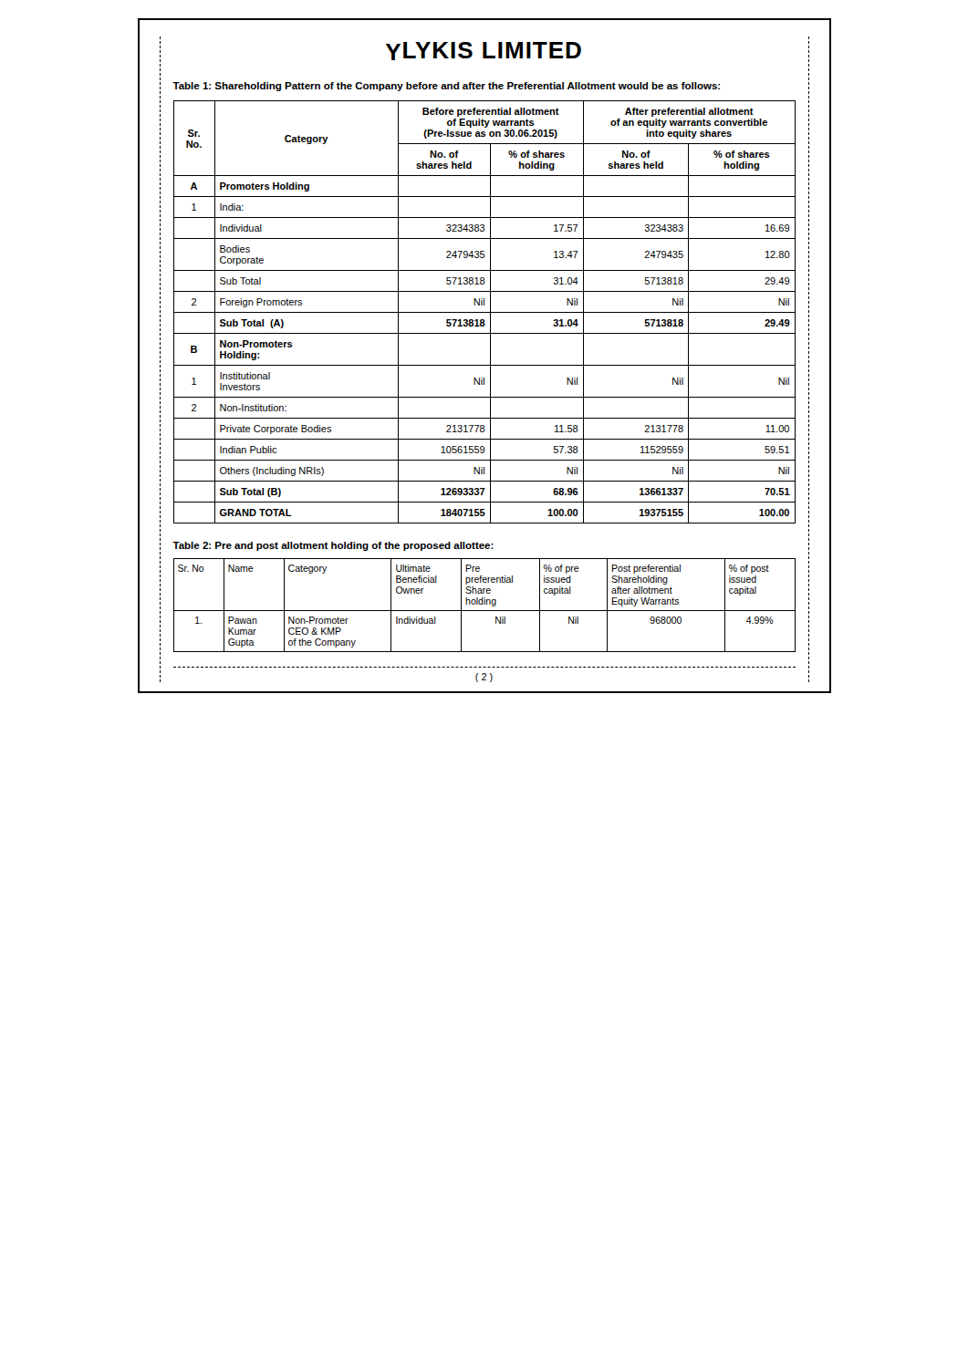ΥLYKIS LIMITED
Table 1: Shareholding Pattern of the Company before and after the Preferential Allotment would be as follows:
| Sr. No. | Category | Before preferential allotment of Equity warrants (Pre-Issue as on 30.06.2015) | After preferential allotment of an equity warrants convertible into equity shares |
| --- | --- | --- | --- |
| No. of shares held | % of shares holding | No. of shares held | % of shares holding |
| A | Promoters Holding | | | | |
| 1 | India: | | | | |
| | Individual | 3234383 | 17.57 | 3234383 | 16.69 |
| | Bodies Corporate | 2479435 | 13.47 | 2479435 | 12.80 |
| | Sub Total | 5713818 | 31.04 | 5713818 | 29.49 |
| 2 | Foreign Promoters | Nil | Nil | Nil | Nil |
| | Sub Total (A) | 5713818 | 31.04 | 5713818 | 29.49 |
| B | Non-Promoters Holding: | | | | |
| 1 | Institutional Investors | Nil | Nil | Nil | Nil |
| 2 | Non-Institution: | | | | |
| | Private Corporate Bodies | 2131778 | 11.58 | 2131778 | 11.00 |
| | Indian Public | 10561559 | 57.38 | 11529559 | 59.51 |
| | Others (Including NRIs) | Nil | Nil | Nil | Nil |
| | Sub Total (B) | 12693337 | 68.96 | 13661337 | 70.51 |
| | GRAND TOTAL | 18407155 | 100.00 | 19375155 | 100.00 |
Table 2: Pre and post allotment holding of the proposed allottee:
| Sr. No | Name | Category | Ultimate Beneficial Owner | Pre preferential Share holding | % of pre issued capital | Post preferential Shareholding after allotment Equity Warrants | % of post issued capital |
| --- | --- | --- | --- | --- | --- | --- | --- |
| 1. | Pawan Kumar Gupta | Non-Promoter CEO & KMP of the Company | Individual | Nil | Nil | 968000 | 4.99% |
( 2 )